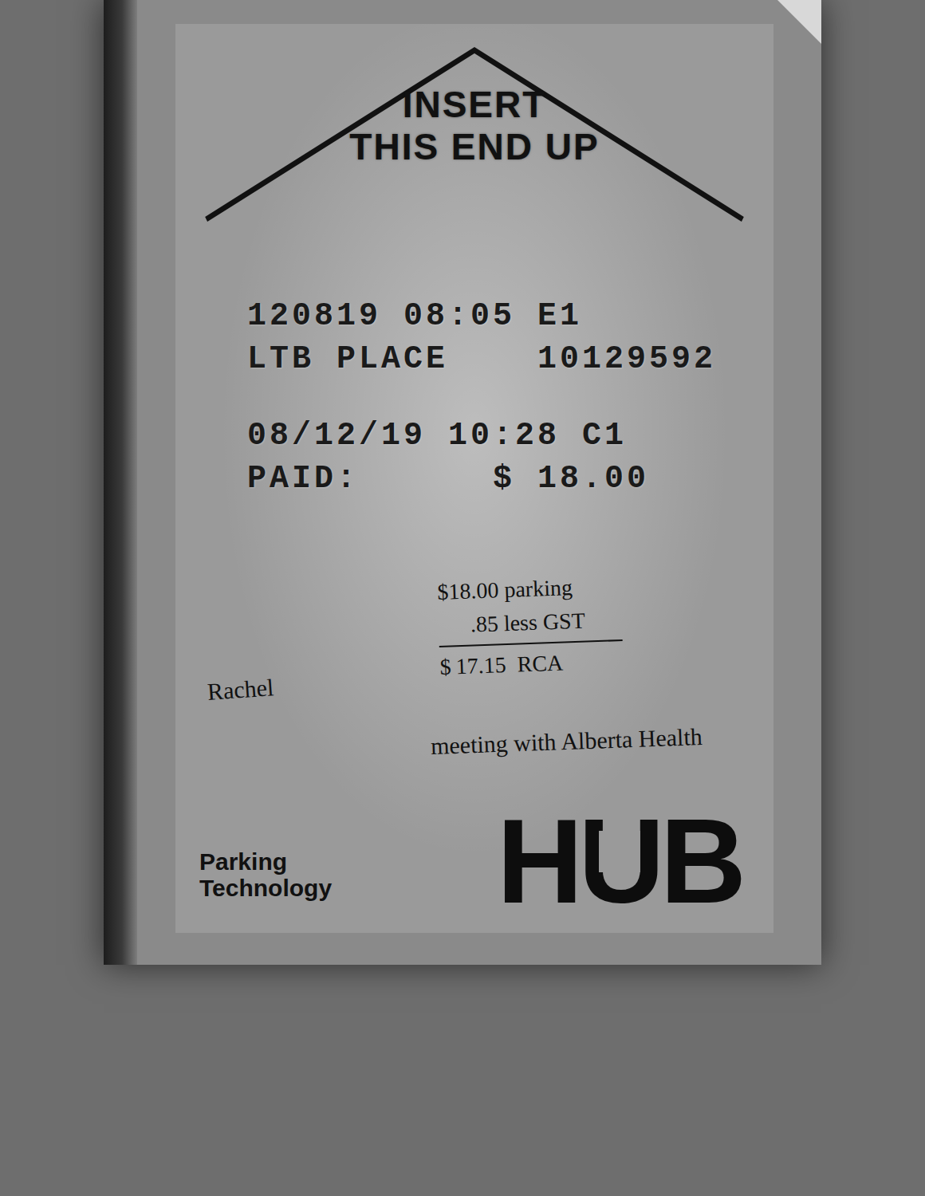INSERT
THIS END UP
120819 08:05 E1
LTB PLACE 10129592 08/12/19 10:28 C1
PAID: $ 18.00
Rachel
$18.00 parking
.85 less GST
$17.15 RCA
meeting with Alberta Health
Parking
Technology
HUB